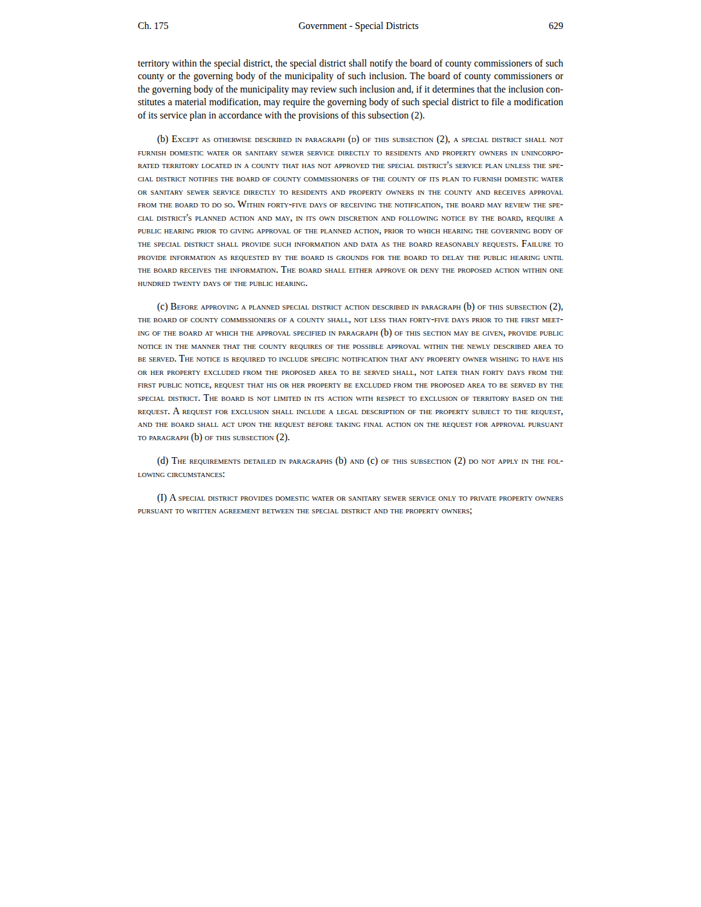Ch. 175 Government - Special Districts 629
territory within the special district, the special district shall notify the board of county commissioners of such county or the governing body of the municipality of such inclusion. The board of county commissioners or the governing body of the municipality may review such inclusion and, if it determines that the inclusion constitutes a material modification, may require the governing body of such special district to file a modification of its service plan in accordance with the provisions of this subsection (2).
(b) Except as otherwise described in paragraph (d) of this subsection (2), a special district shall not furnish domestic water or sanitary sewer service directly to residents and property owners in unincorporated territory located in a county that has not approved the special district's service plan unless the special district notifies the board of county commissioners of the county of its plan to furnish domestic water or sanitary sewer service directly to residents and property owners in the county and receives approval from the board to do so. Within forty-five days of receiving the notification, the board may review the special district's planned action and may, in its own discretion and following notice by the board, require a public hearing prior to giving approval of the planned action, prior to which hearing the governing body of the special district shall provide such information and data as the board reasonably requests. Failure to provide information as requested by the board is grounds for the board to delay the public hearing until the board receives the information. The board shall either approve or deny the proposed action within one hundred twenty days of the public hearing.
(c) Before approving a planned special district action described in paragraph (b) of this subsection (2), the board of county commissioners of a county shall, not less than forty-five days prior to the first meeting of the board at which the approval specified in paragraph (b) of this section may be given, provide public notice in the manner that the county requires of the possible approval within the newly described area to be served. The notice is required to include specific notification that any property owner wishing to have his or her property excluded from the proposed area to be served shall, not later than forty days from the first public notice, request that his or her property be excluded from the proposed area to be served by the special district. The board is not limited in its action with respect to exclusion of territory based on the request. A request for exclusion shall include a legal description of the property subject to the request, and the board shall act upon the request before taking final action on the request for approval pursuant to paragraph (b) of this subsection (2).
(d) The requirements detailed in paragraphs (b) and (c) of this subsection (2) do not apply in the following circumstances:
(I) A special district provides domestic water or sanitary sewer service only to private property owners pursuant to written agreement between the special district and the property owners;